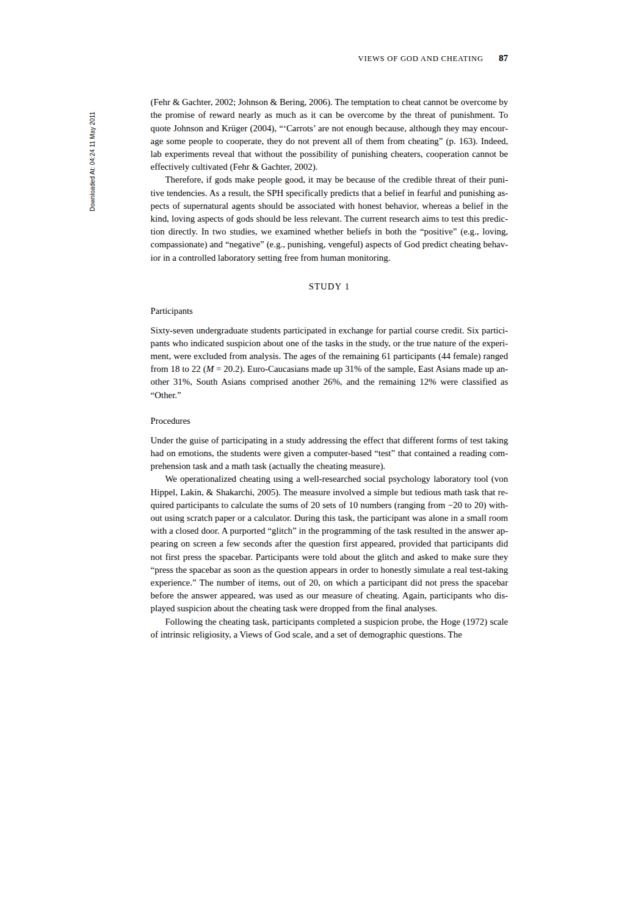Downloaded At: 04:24 11 May 2011
VIEWS OF GOD AND CHEATING 87
(Fehr & Gachter, 2002; Johnson & Bering, 2006). The temptation to cheat cannot be overcome by the promise of reward nearly as much as it can be overcome by the threat of punishment. To quote Johnson and Krüger (2004), “‘Carrots’ are not enough because, although they may encourage some people to cooperate, they do not prevent all of them from cheating” (p. 163). Indeed, lab experiments reveal that without the possibility of punishing cheaters, cooperation cannot be effectively cultivated (Fehr & Gachter, 2002).
Therefore, if gods make people good, it may be because of the credible threat of their punitive tendencies. As a result, the SPH specifically predicts that a belief in fearful and punishing aspects of supernatural agents should be associated with honest behavior, whereas a belief in the kind, loving aspects of gods should be less relevant. The current research aims to test this prediction directly. In two studies, we examined whether beliefs in both the “positive” (e.g., loving, compassionate) and “negative” (e.g., punishing, vengeful) aspects of God predict cheating behavior in a controlled laboratory setting free from human monitoring.
STUDY 1
Participants
Sixty-seven undergraduate students participated in exchange for partial course credit. Six participants who indicated suspicion about one of the tasks in the study, or the true nature of the experiment, were excluded from analysis. The ages of the remaining 61 participants (44 female) ranged from 18 to 22 (M = 20.2). Euro-Caucasians made up 31% of the sample, East Asians made up another 31%, South Asians comprised another 26%, and the remaining 12% were classified as “Other.”
Procedures
Under the guise of participating in a study addressing the effect that different forms of test taking had on emotions, the students were given a computer-based “test” that contained a reading comprehension task and a math task (actually the cheating measure).
We operationalized cheating using a well-researched social psychology laboratory tool (von Hippel, Lakin, & Shakarchi, 2005). The measure involved a simple but tedious math task that required participants to calculate the sums of 20 sets of 10 numbers (ranging from −20 to 20) without using scratch paper or a calculator. During this task, the participant was alone in a small room with a closed door. A purported “glitch” in the programming of the task resulted in the answer appearing on screen a few seconds after the question first appeared, provided that participants did not first press the spacebar. Participants were told about the glitch and asked to make sure they “press the spacebar as soon as the question appears in order to honestly simulate a real test-taking experience.” The number of items, out of 20, on which a participant did not press the spacebar before the answer appeared, was used as our measure of cheating. Again, participants who displayed suspicion about the cheating task were dropped from the final analyses.
Following the cheating task, participants completed a suspicion probe, the Hoge (1972) scale of intrinsic religiosity, a Views of God scale, and a set of demographic questions. The